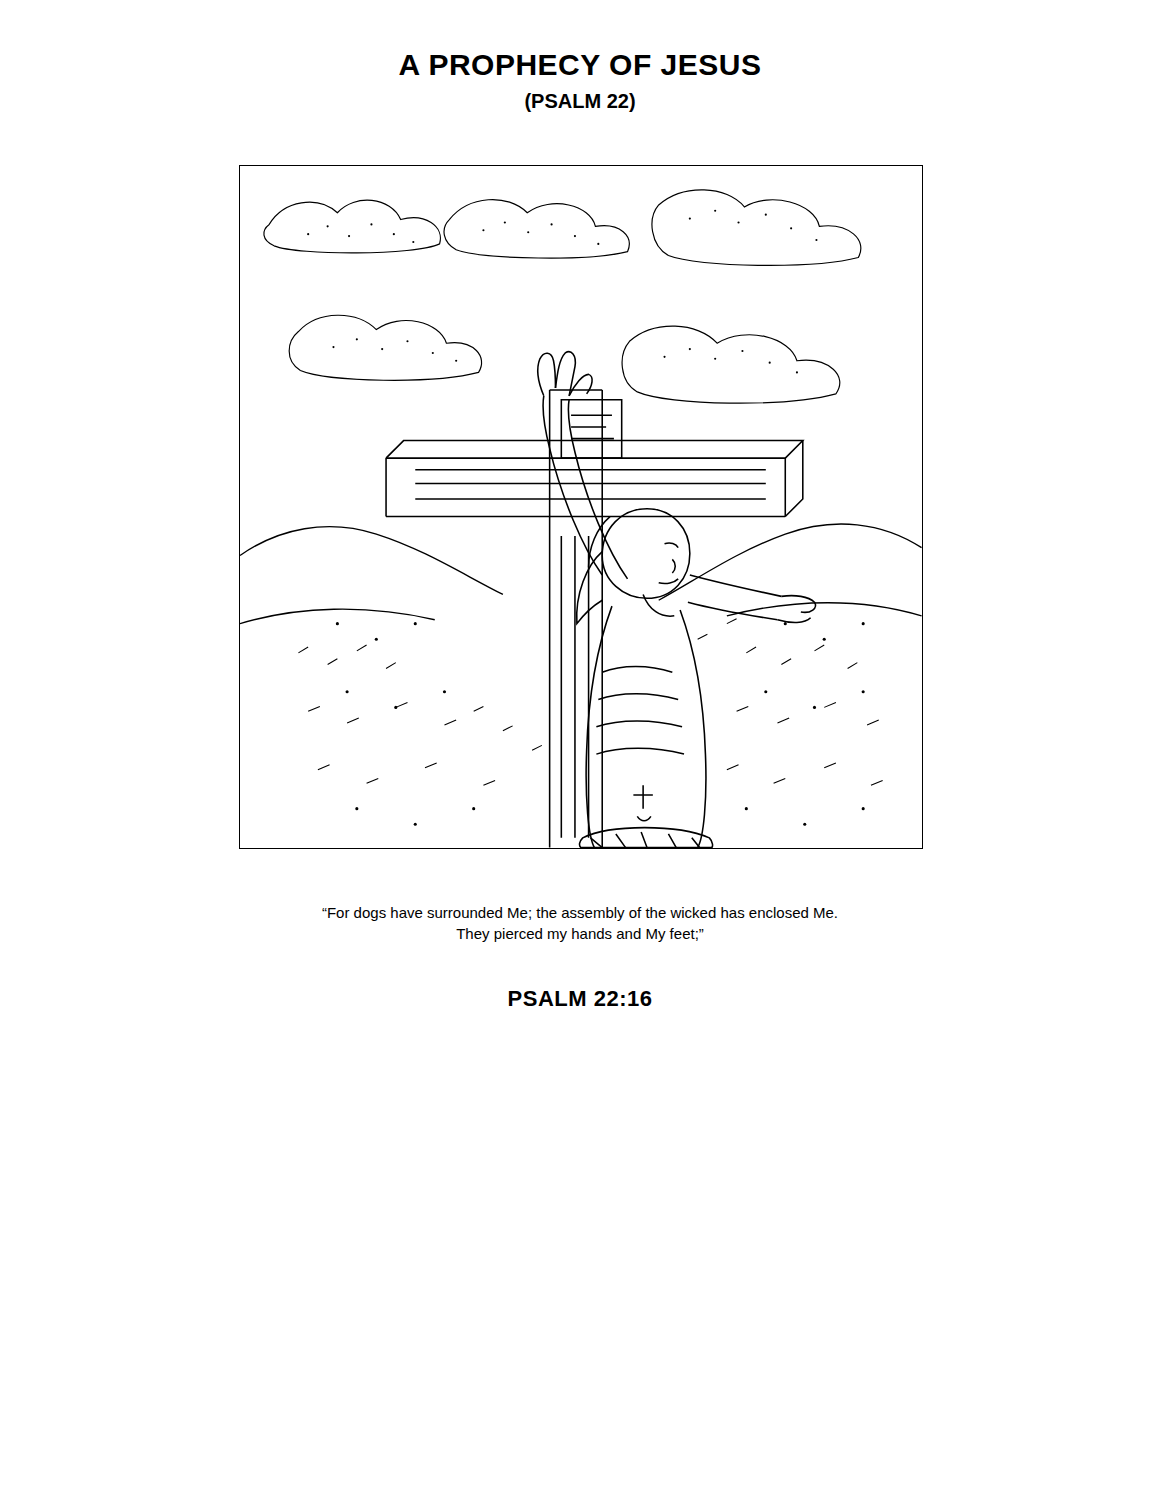A PROPHECY OF JESUS
(PSALM 22)
Line drawing of Jesus on the cross A black and white pen-and-ink style illustration showing Jesus crucified on a wooden cross, with clouds in the sky above and rocky hills on either side.
“For dogs have surrounded Me; the assembly of the wicked has enclosed Me.
They pierced my hands and My feet;”
PSALM 22:16